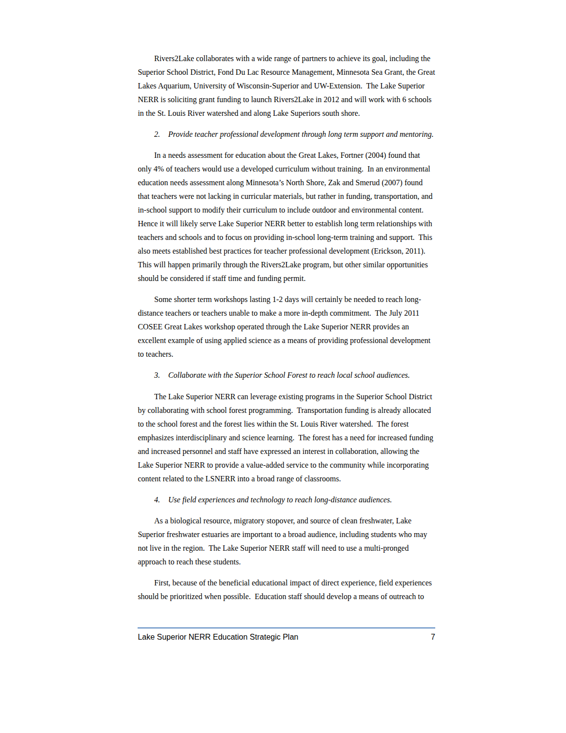Rivers2Lake collaborates with a wide range of partners to achieve its goal, including the Superior School District, Fond Du Lac Resource Management, Minnesota Sea Grant, the Great Lakes Aquarium, University of Wisconsin-Superior and UW-Extension. The Lake Superior NERR is soliciting grant funding to launch Rivers2Lake in 2012 and will work with 6 schools in the St. Louis River watershed and along Lake Superiors south shore.
2. Provide teacher professional development through long term support and mentoring.
In a needs assessment for education about the Great Lakes, Fortner (2004) found that only 4% of teachers would use a developed curriculum without training. In an environmental education needs assessment along Minnesota’s North Shore, Zak and Smerud (2007) found that teachers were not lacking in curricular materials, but rather in funding, transportation, and in-school support to modify their curriculum to include outdoor and environmental content. Hence it will likely serve Lake Superior NERR better to establish long term relationships with teachers and schools and to focus on providing in-school long-term training and support. This also meets established best practices for teacher professional development (Erickson, 2011). This will happen primarily through the Rivers2Lake program, but other similar opportunities should be considered if staff time and funding permit.
Some shorter term workshops lasting 1-2 days will certainly be needed to reach long-distance teachers or teachers unable to make a more in-depth commitment. The July 2011 COSEE Great Lakes workshop operated through the Lake Superior NERR provides an excellent example of using applied science as a means of providing professional development to teachers.
3. Collaborate with the Superior School Forest to reach local school audiences.
The Lake Superior NERR can leverage existing programs in the Superior School District by collaborating with school forest programming. Transportation funding is already allocated to the school forest and the forest lies within the St. Louis River watershed. The forest emphasizes interdisciplinary and science learning. The forest has a need for increased funding and increased personnel and staff have expressed an interest in collaboration, allowing the Lake Superior NERR to provide a value-added service to the community while incorporating content related to the LSNERR into a broad range of classrooms.
4. Use field experiences and technology to reach long-distance audiences.
As a biological resource, migratory stopover, and source of clean freshwater, Lake Superior freshwater estuaries are important to a broad audience, including students who may not live in the region. The Lake Superior NERR staff will need to use a multi-pronged approach to reach these students.
First, because of the beneficial educational impact of direct experience, field experiences should be prioritized when possible. Education staff should develop a means of outreach to
Lake Superior NERR Education Strategic Plan
7